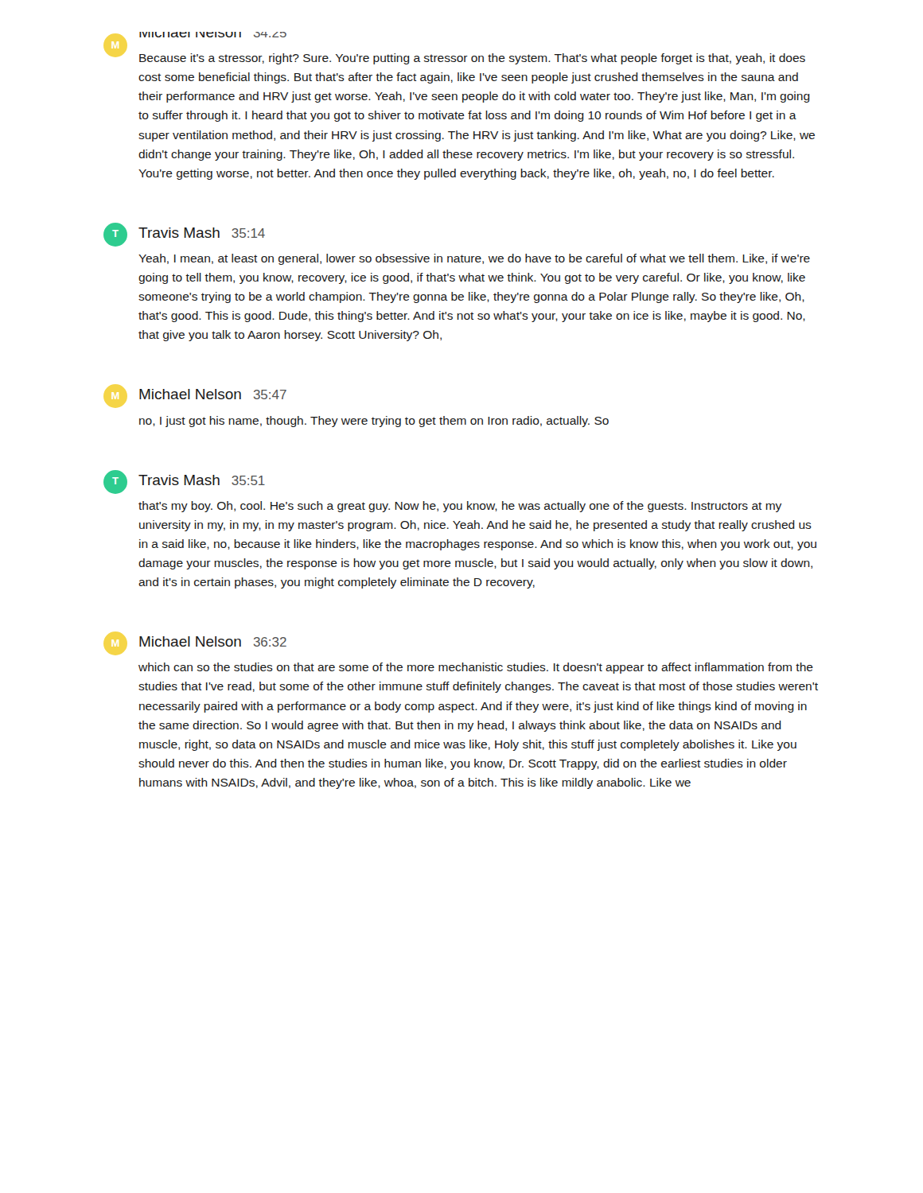M
Michael Nelson 34:25
Because it's a stressor, right? Sure. You're putting a stressor on the system. That's what people forget is that, yeah, it does cost some beneficial things. But that's after the fact again, like I've seen people just crushed themselves in the sauna and their performance and HRV just get worse. Yeah, I've seen people do it with cold water too. They're just like, Man, I'm going to suffer through it. I heard that you got to shiver to motivate fat loss and I'm doing 10 rounds of Wim Hof before I get in a super ventilation method, and their HRV is just crossing. The HRV is just tanking. And I'm like, What are you doing? Like, we didn't change your training. They're like, Oh, I added all these recovery metrics. I'm like, but your recovery is so stressful. You're getting worse, not better. And then once they pulled everything back, they're like, oh, yeah, no, I do feel better.
T
Travis Mash 35:14
Yeah, I mean, at least on general, lower so obsessive in nature, we do have to be careful of what we tell them. Like, if we're going to tell them, you know, recovery, ice is good, if that's what we think. You got to be very careful. Or like, you know, like someone's trying to be a world champion. They're gonna be like, they're gonna do a Polar Plunge rally. So they're like, Oh, that's good. This is good. Dude, this thing's better. And it's not so what's your, your take on ice is like, maybe it is good. No, that give you talk to Aaron horsey. Scott University? Oh,
M
Michael Nelson 35:47
no, I just got his name, though. They were trying to get them on Iron radio, actually. So
T
Travis Mash 35:51
that's my boy. Oh, cool. He's such a great guy. Now he, you know, he was actually one of the guests. Instructors at my university in my, in my, in my master's program. Oh, nice. Yeah. And he said he, he presented a study that really crushed us in a said like, no, because it like hinders, like the macrophages response. And so which is know this, when you work out, you damage your muscles, the response is how you get more muscle, but I said you would actually, only when you slow it down, and it's in certain phases, you might completely eliminate the D recovery,
M
Michael Nelson 36:32
which can so the studies on that are some of the more mechanistic studies. It doesn't appear to affect inflammation from the studies that I've read, but some of the other immune stuff definitely changes. The caveat is that most of those studies weren't necessarily paired with a performance or a body comp aspect. And if they were, it's just kind of like things kind of moving in the same direction. So I would agree with that. But then in my head, I always think about like, the data on NSAIDs and muscle, right, so data on NSAIDs and muscle and mice was like, Holy shit, this stuff just completely abolishes it. Like you should never do this. And then the studies in human like, you know, Dr. Scott Trappy, did on the earliest studies in older humans with NSAIDs, Advil, and they're like, whoa, son of a bitch. This is like mildly anabolic. Like we